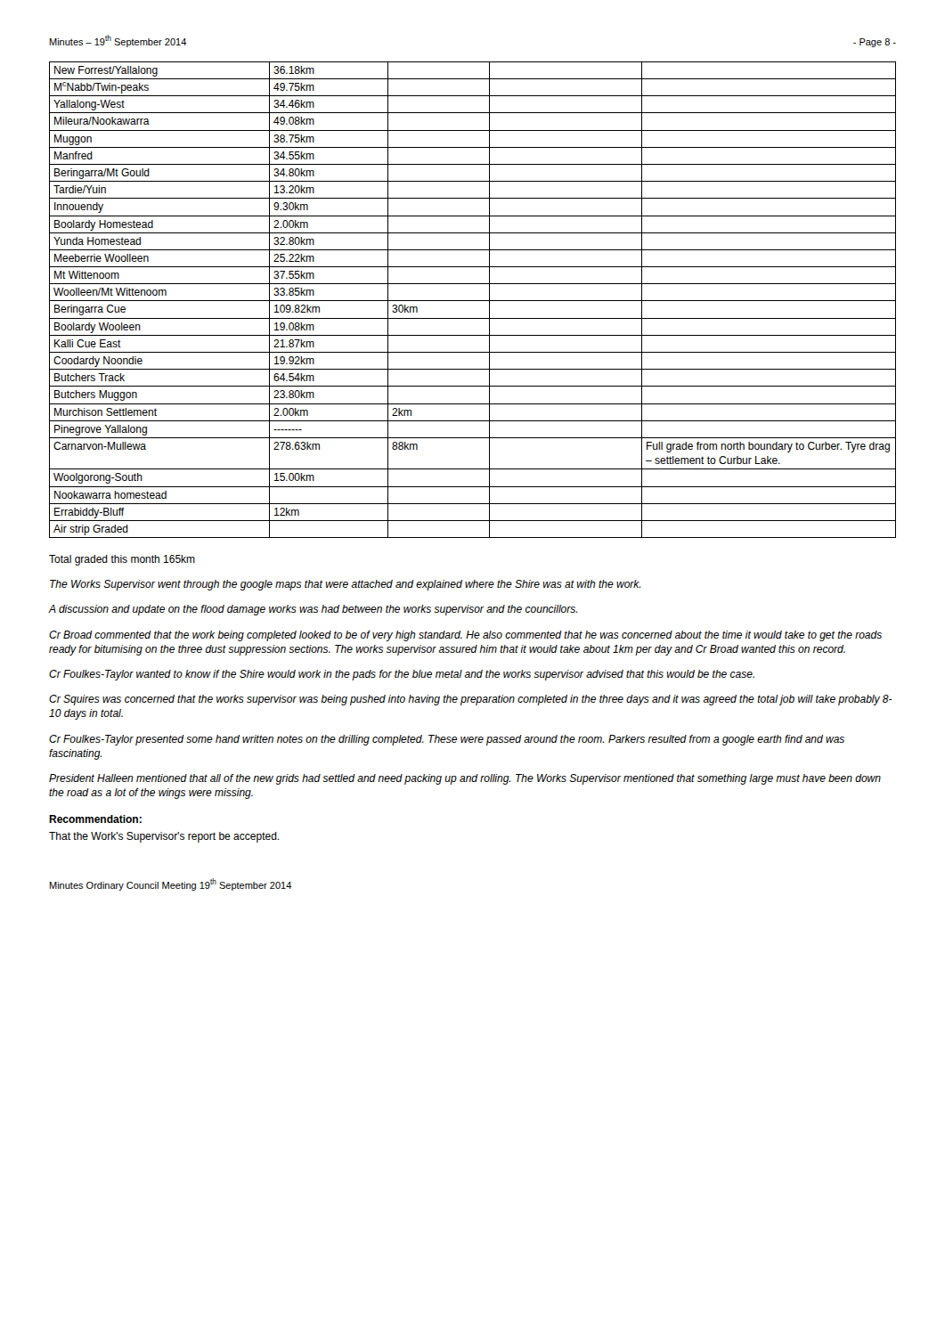Minutes – 19th September 2014 - Page 8 -
| New Forrest/Yallalong | 36.18km | | | |
| M c Nabb/Twin-peaks | 49.75km | | | |
| Yallalong-West | 34.46km | | | |
| Mileura/Nookawarra | 49.08km | | | |
| Muggon | 38.75km | | | |
| Manfred | 34.55km | | | |
| Beringarra/Mt Gould | 34.80km | | | |
| Tardie/Yuin | 13.20km | | | |
| Innouendy | 9.30km | | | |
| Boolardy Homestead | 2.00km | | | |
| Yunda Homestead | 32.80km | | | |
| Meeberrie Woolleen | 25.22km | | | |
| Mt Wittenoom | 37.55km | | | |
| Woolleen/Mt Wittenoom | 33.85km | | | |
| Beringarra Cue | 109.82km | 30km | | |
| Boolardy Wooleen | 19.08km | | | |
| Kalli Cue East | 21.87km | | | |
| Coodardy Noondie | 19.92km | | | |
| Butchers Track | 64.54km | | | |
| Butchers Muggon | 23.80km | | | |
| Murchison Settlement | 2.00km | 2km | | |
| Pinegrove Yallalong | -------- | | | |
| Carnarvon-Mullewa | 278.63km | 88km | | Full grade from north boundary to Curber. Tyre drag – settlement to Curbur Lake. |
| Woolgorong-South | 15.00km | | | |
| Nookawarra homestead | | | | |
| Errabiddy-Bluff | 12km | | | |
| Air strip Graded | | | | |
Total graded this month 165km
The Works Supervisor went through the google maps that were attached and explained where the Shire was at with the work.
A discussion and update on the flood damage works was had between the works supervisor and the councillors.
Cr Broad commented that the work being completed looked to be of very high standard. He also commented that he was concerned about the time it would take to get the roads ready for bitumising on the three dust suppression sections. The works supervisor assured him that it would take about 1km per day and Cr Broad wanted this on record.
Cr Foulkes-Taylor wanted to know if the Shire would work in the pads for the blue metal and the works supervisor advised that this would be the case.
Cr Squires was concerned that the works supervisor was being pushed into having the preparation completed in the three days and it was agreed the total job will take probably 8-10 days in total.
Cr Foulkes-Taylor presented some hand written notes on the drilling completed. These were passed around the room. Parkers resulted from a google earth find and was fascinating.
President Halleen mentioned that all of the new grids had settled and need packing up and rolling. The Works Supervisor mentioned that something large must have been down the road as a lot of the wings were missing.
Recommendation:
That the Work's Supervisor's report be accepted.
Minutes Ordinary Council Meeting 19th September 2014